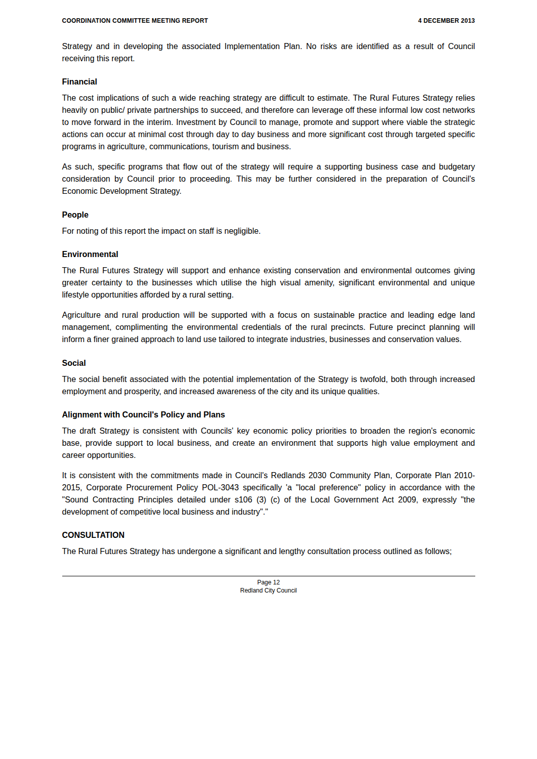COORDINATION COMMITTEE MEETING REPORT 4 DECEMBER 2013
Strategy and in developing the associated Implementation Plan. No risks are identified as a result of Council receiving this report.
Financial
The cost implications of such a wide reaching strategy are difficult to estimate. The Rural Futures Strategy relies heavily on public/ private partnerships to succeed, and therefore can leverage off these informal low cost networks to move forward in the interim. Investment by Council to manage, promote and support where viable the strategic actions can occur at minimal cost through day to day business and more significant cost through targeted specific programs in agriculture, communications, tourism and business.
As such, specific programs that flow out of the strategy will require a supporting business case and budgetary consideration by Council prior to proceeding. This may be further considered in the preparation of Council's Economic Development Strategy.
People
For noting of this report the impact on staff is negligible.
Environmental
The Rural Futures Strategy will support and enhance existing conservation and environmental outcomes giving greater certainty to the businesses which utilise the high visual amenity, significant environmental and unique lifestyle opportunities afforded by a rural setting.
Agriculture and rural production will be supported with a focus on sustainable practice and leading edge land management, complimenting the environmental credentials of the rural precincts. Future precinct planning will inform a finer grained approach to land use tailored to integrate industries, businesses and conservation values.
Social
The social benefit associated with the potential implementation of the Strategy is twofold, both through increased employment and prosperity, and increased awareness of the city and its unique qualities.
Alignment with Council's Policy and Plans
The draft Strategy is consistent with Councils' key economic policy priorities to broaden the region's economic base, provide support to local business, and create an environment that supports high value employment and career opportunities.
It is consistent with the commitments made in Council's Redlands 2030 Community Plan, Corporate Plan 2010-2015, Corporate Procurement Policy POL-3043 specifically 'a "local preference" policy in accordance with the "Sound Contracting Principles detailed under s106 (3) (c) of the Local Government Act 2009, expressly "the development of competitive local business and industry"."
CONSULTATION
The Rural Futures Strategy has undergone a significant and lengthy consultation process outlined as follows;
Page 12
Redland City Council